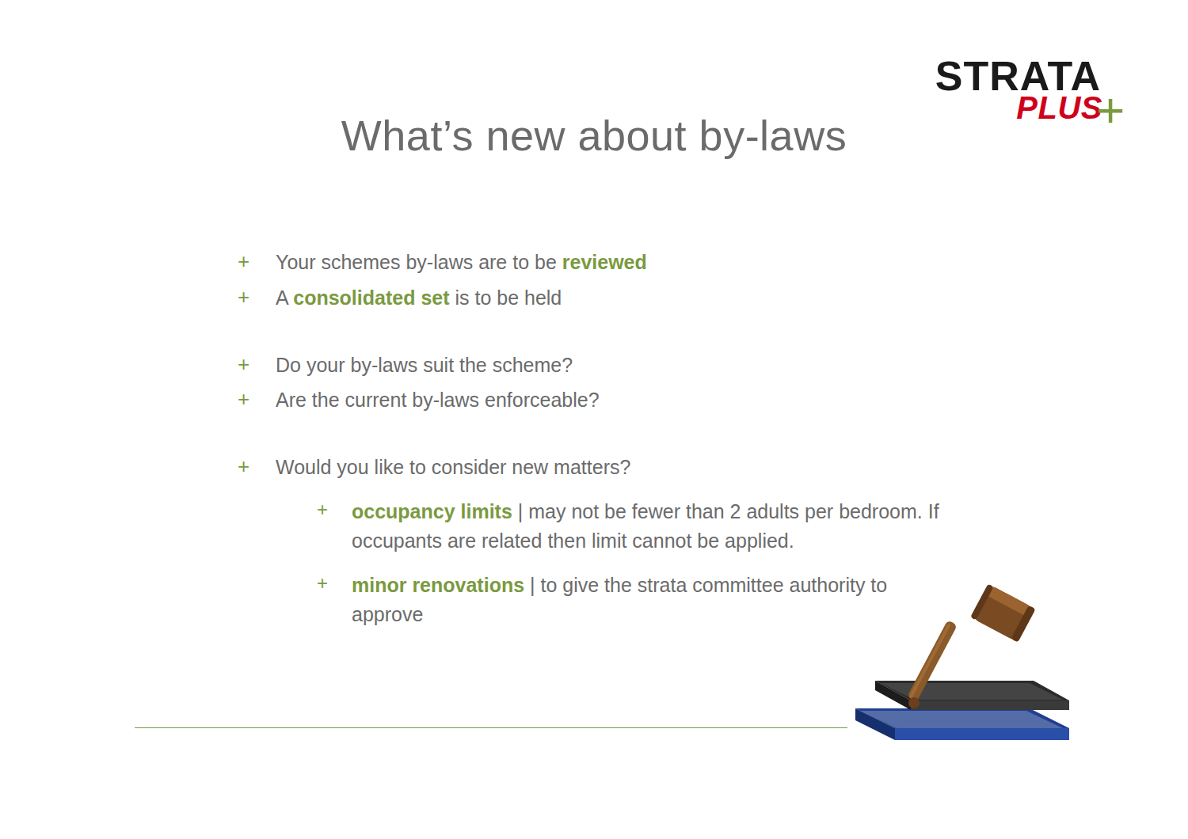STRATA+ PLUS
What’s new about by-laws
Your schemes by-laws are to be reviewed
A consolidated set is to be held
Do your by-laws suit the scheme?
Are the current by-laws enforceable?
Would you like to consider new matters?
occupancy limits | may not be fewer than 2 adults per bedroom. If occupants are related then limit cannot be applied.
minor renovations | to give the strata committee authority to approve